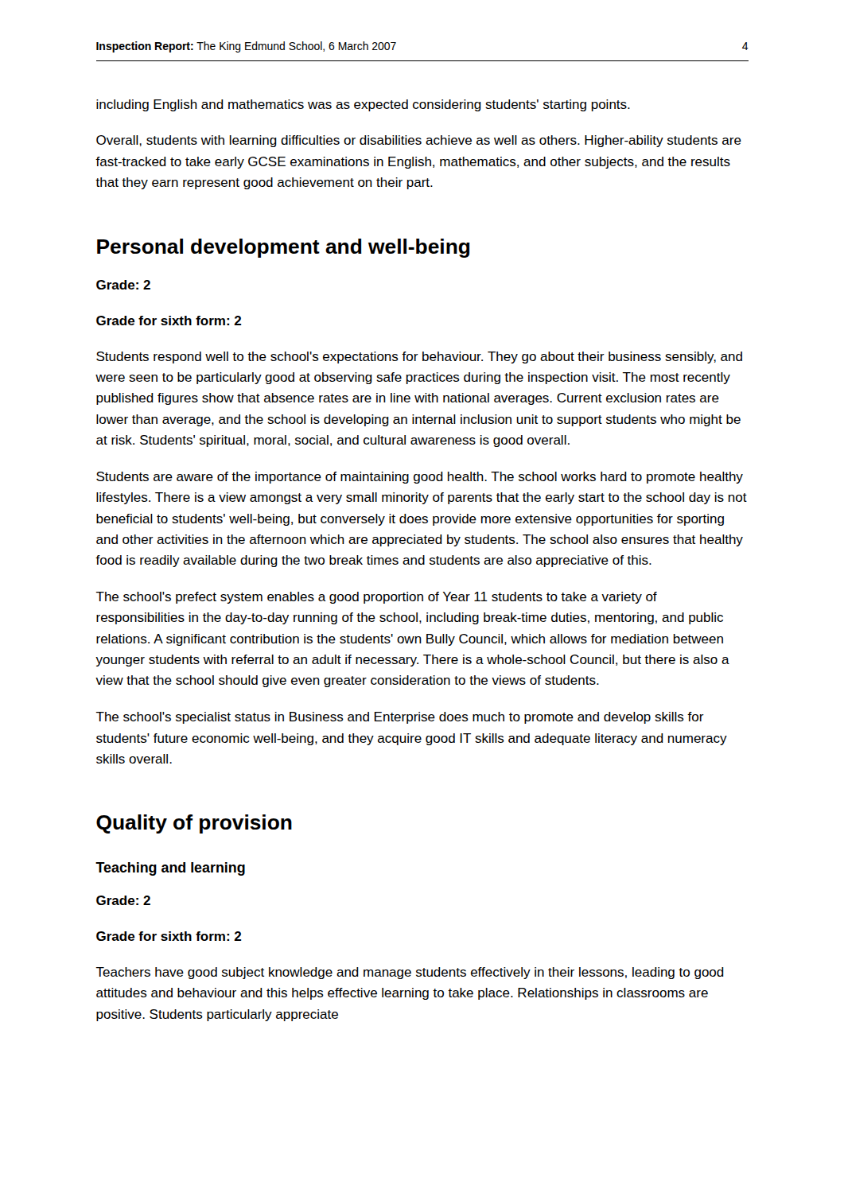Inspection Report: The King Edmund School, 6 March 2007
4
including English and mathematics was as expected considering students' starting points.
Overall, students with learning difficulties or disabilities achieve as well as others. Higher-ability students are fast-tracked to take early GCSE examinations in English, mathematics, and other subjects, and the results that they earn represent good achievement on their part.
Personal development and well-being
Grade: 2
Grade for sixth form: 2
Students respond well to the school's expectations for behaviour. They go about their business sensibly, and were seen to be particularly good at observing safe practices during the inspection visit. The most recently published figures show that absence rates are in line with national averages. Current exclusion rates are lower than average, and the school is developing an internal inclusion unit to support students who might be at risk. Students' spiritual, moral, social, and cultural awareness is good overall.
Students are aware of the importance of maintaining good health. The school works hard to promote healthy lifestyles. There is a view amongst a very small minority of parents that the early start to the school day is not beneficial to students' well-being, but conversely it does provide more extensive opportunities for sporting and other activities in the afternoon which are appreciated by students. The school also ensures that healthy food is readily available during the two break times and students are also appreciative of this.
The school's prefect system enables a good proportion of Year 11 students to take a variety of responsibilities in the day-to-day running of the school, including break-time duties, mentoring, and public relations. A significant contribution is the students' own Bully Council, which allows for mediation between younger students with referral to an adult if necessary. There is a whole-school Council, but there is also a view that the school should give even greater consideration to the views of students.
The school's specialist status in Business and Enterprise does much to promote and develop skills for students' future economic well-being, and they acquire good IT skills and adequate literacy and numeracy skills overall.
Quality of provision
Teaching and learning
Grade: 2
Grade for sixth form: 2
Teachers have good subject knowledge and manage students effectively in their lessons, leading to good attitudes and behaviour and this helps effective learning to take place. Relationships in classrooms are positive. Students particularly appreciate